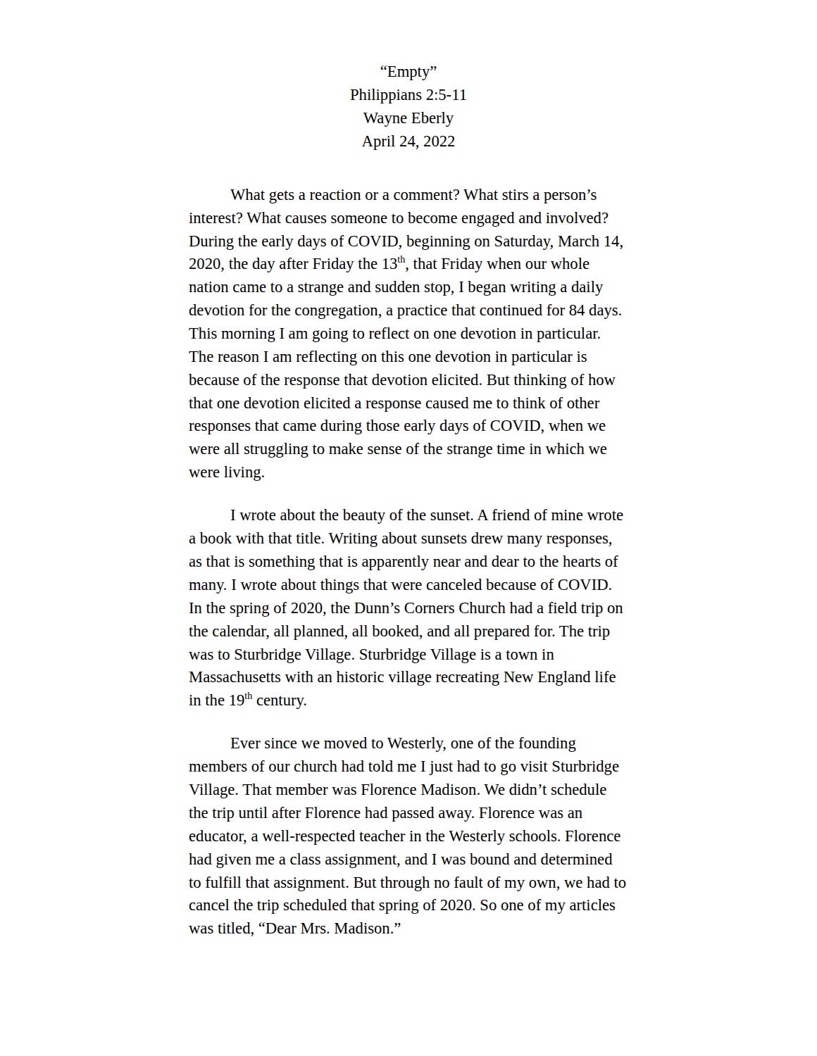“Empty”
Philippians 2:5-11
Wayne Eberly
April 24, 2022
What gets a reaction or a comment? What stirs a person’s interest? What causes someone to become engaged and involved? During the early days of COVID, beginning on Saturday, March 14, 2020, the day after Friday the 13th, that Friday when our whole nation came to a strange and sudden stop, I began writing a daily devotion for the congregation, a practice that continued for 84 days. This morning I am going to reflect on one devotion in particular. The reason I am reflecting on this one devotion in particular is because of the response that devotion elicited. But thinking of how that one devotion elicited a response caused me to think of other responses that came during those early days of COVID, when we were all struggling to make sense of the strange time in which we were living.
I wrote about the beauty of the sunset. A friend of mine wrote a book with that title. Writing about sunsets drew many responses, as that is something that is apparently near and dear to the hearts of many. I wrote about things that were canceled because of COVID. In the spring of 2020, the Dunn’s Corners Church had a field trip on the calendar, all planned, all booked, and all prepared for. The trip was to Sturbridge Village. Sturbridge Village is a town in Massachusetts with an historic village recreating New England life in the 19th century.
Ever since we moved to Westerly, one of the founding members of our church had told me I just had to go visit Sturbridge Village. That member was Florence Madison. We didn’t schedule the trip until after Florence had passed away. Florence was an educator, a well-respected teacher in the Westerly schools. Florence had given me a class assignment, and I was bound and determined to fulfill that assignment. But through no fault of my own, we had to cancel the trip scheduled that spring of 2020. So one of my articles was titled, “Dear Mrs. Madison.”